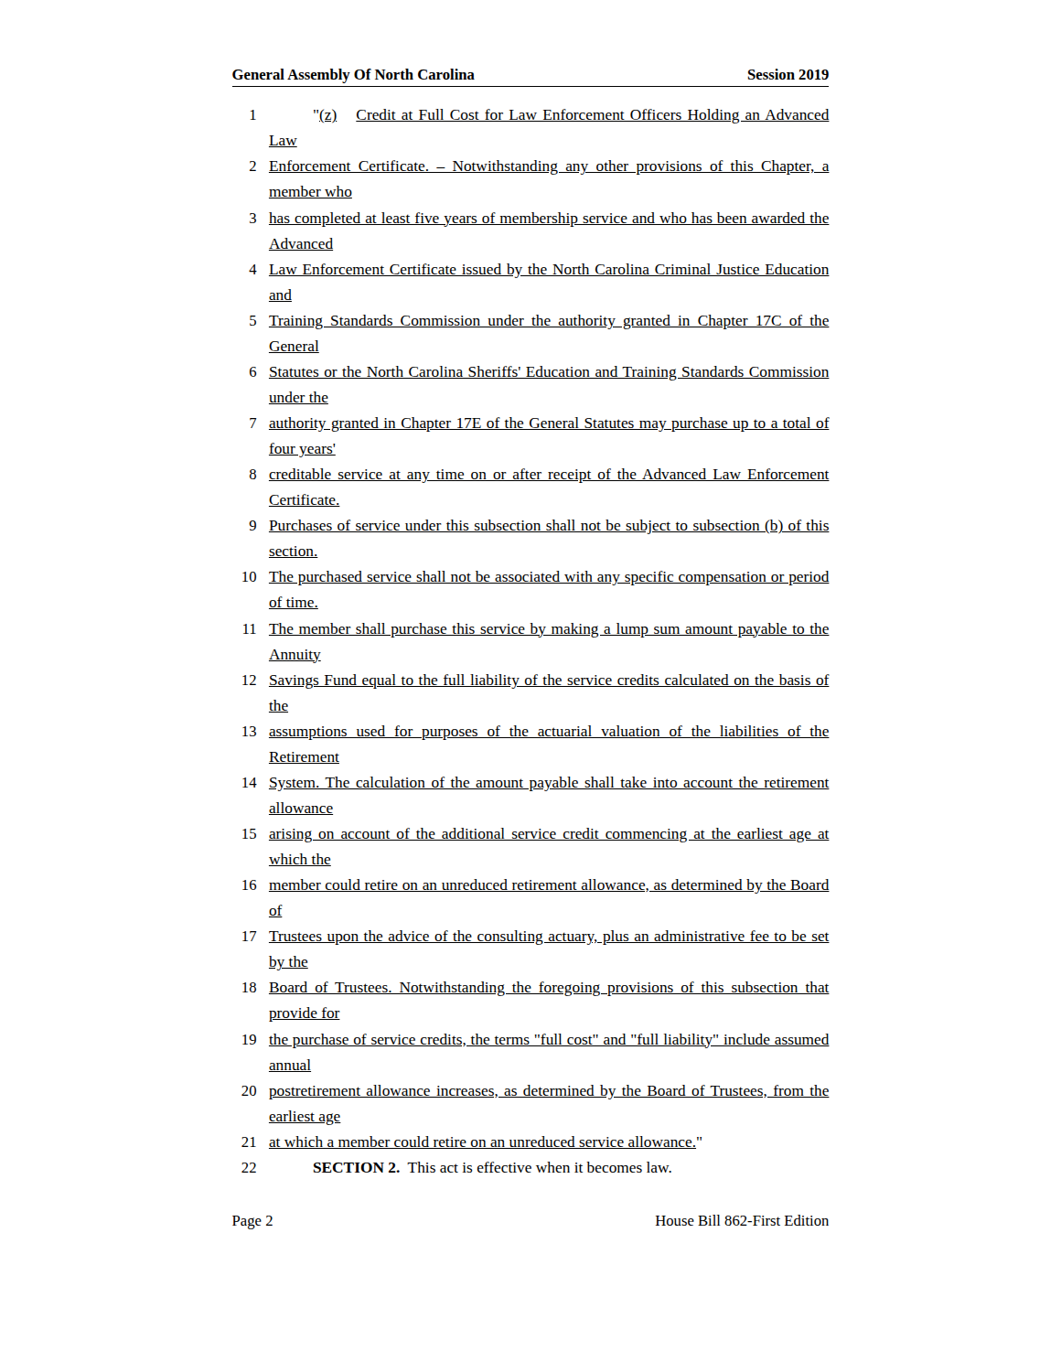General Assembly Of North Carolina
Session 2019
"(z) Credit at Full Cost for Law Enforcement Officers Holding an Advanced Law
Enforcement Certificate. – Notwithstanding any other provisions of this Chapter, a member who
has completed at least five years of membership service and who has been awarded the Advanced
Law Enforcement Certificate issued by the North Carolina Criminal Justice Education and
Training Standards Commission under the authority granted in Chapter 17C of the General
Statutes or the North Carolina Sheriffs' Education and Training Standards Commission under the
authority granted in Chapter 17E of the General Statutes may purchase up to a total of four years'
creditable service at any time on or after receipt of the Advanced Law Enforcement Certificate.
Purchases of service under this subsection shall not be subject to subsection (b) of this section.
The purchased service shall not be associated with any specific compensation or period of time.
The member shall purchase this service by making a lump sum amount payable to the Annuity
Savings Fund equal to the full liability of the service credits calculated on the basis of the
assumptions used for purposes of the actuarial valuation of the liabilities of the Retirement
System. The calculation of the amount payable shall take into account the retirement allowance
arising on account of the additional service credit commencing at the earliest age at which the
member could retire on an unreduced retirement allowance, as determined by the Board of
Trustees upon the advice of the consulting actuary, plus an administrative fee to be set by the
Board of Trustees. Notwithstanding the foregoing provisions of this subsection that provide for
the purchase of service credits, the terms "full cost" and "full liability" include assumed annual
postretirement allowance increases, as determined by the Board of Trustees, from the earliest age
at which a member could retire on an unreduced service allowance."
SECTION 2. This act is effective when it becomes law.
Page 2
House Bill 862-First Edition